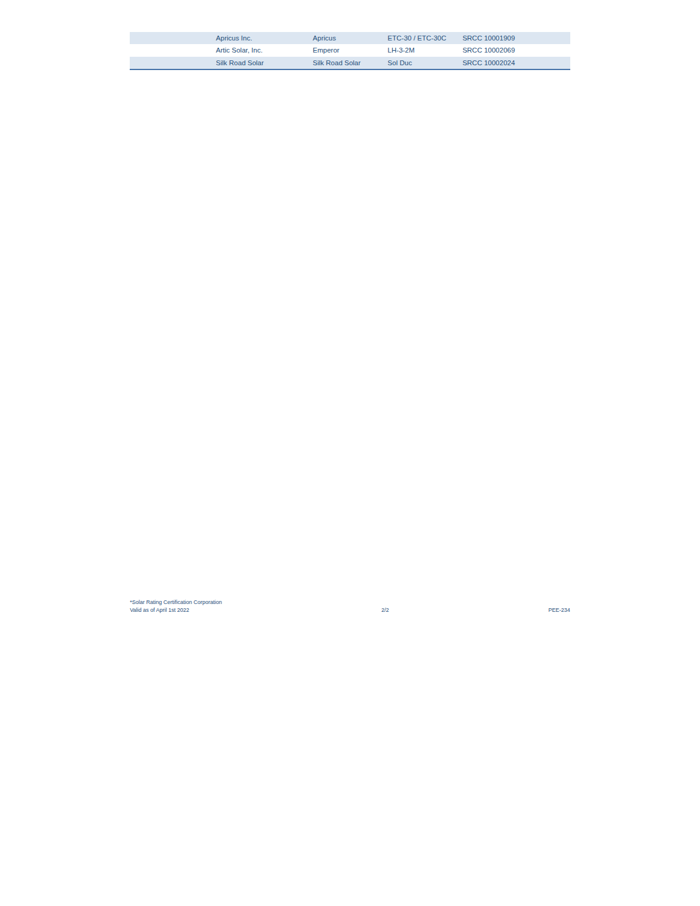| | Apricus Inc. | Apricus | ETC-30 / ETC-30C | SRCC 10001909 |
| | Artic Solar, Inc. | Emperor | LH-3-2M | SRCC 10002069 |
| | Silk Road Solar | Silk Road Solar | Sol Duc | SRCC 10002024 |
*Solar Rating Certification Corporation
Valid as of April 1st 2022
PEE-234
2/2